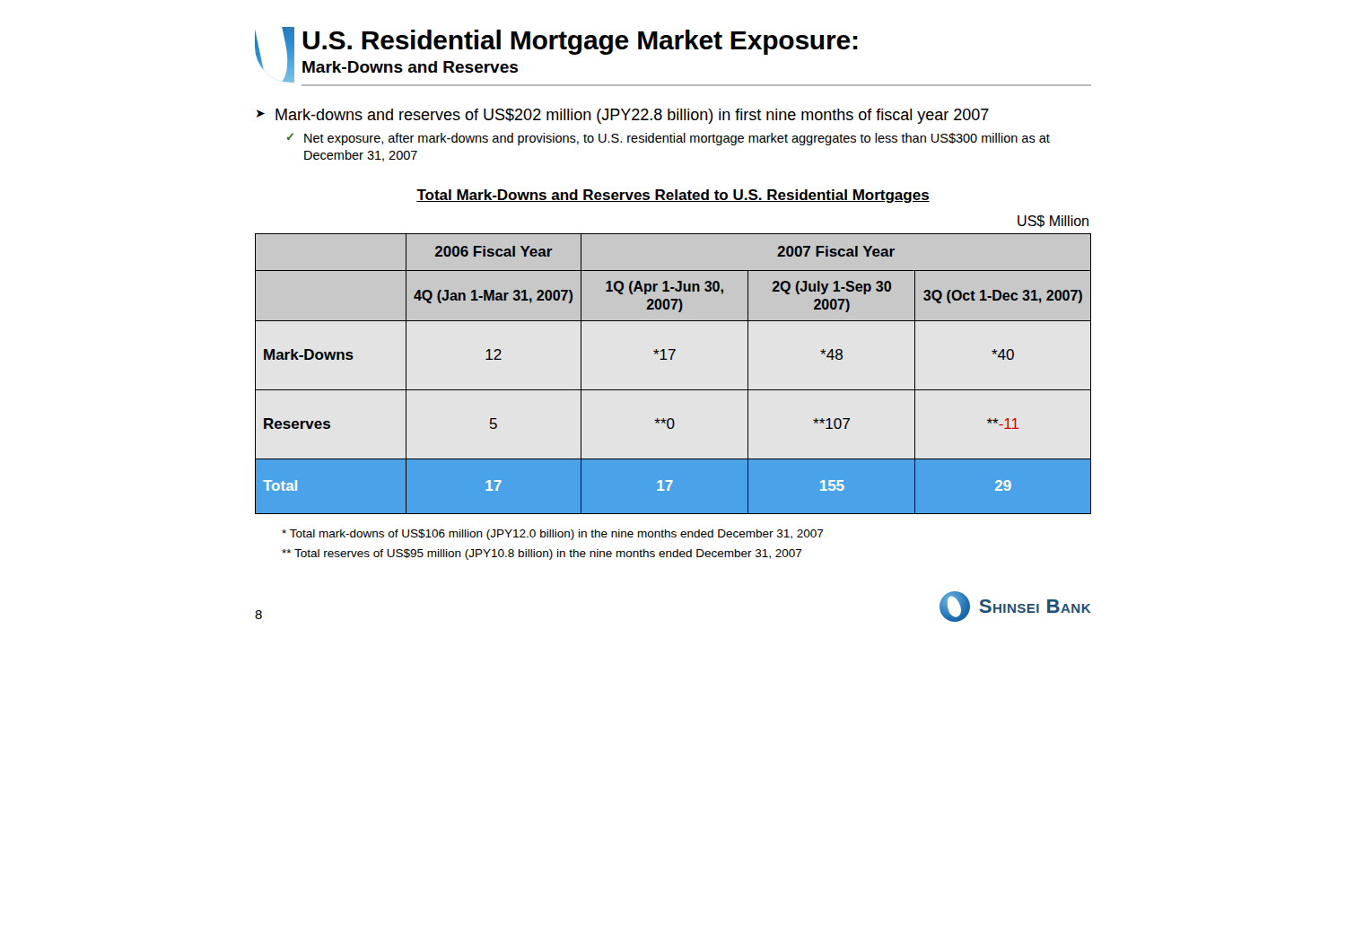U.S. Residential Mortgage Market Exposure:
Mark-Downs and Reserves
Mark-downs and reserves of US$202 million (JPY22.8 billion) in first nine months of fiscal year 2007
Net exposure, after mark-downs and provisions, to U.S. residential mortgage market aggregates to less than US$300 million as at December 31, 2007
Total Mark-Downs and Reserves Related to U.S. Residential Mortgages
US$ Million
| | 2006 Fiscal Year | 2007 Fiscal Year |
| --- | --- | --- |
| | 4Q (Jan 1-Mar 31, 2007) | 1Q (Apr 1-Jun 30, 2007) | 2Q (July 1-Sep 30 2007) | 3Q (Oct 1-Dec 31, 2007) |
| Mark-Downs | 12 | *17 | *48 | *40 |
| Reserves | 5 | **0 | **107 | ** -11 |
| Total | 17 | 17 | 155 | 29 |
* Total mark-downs of US$106 million (JPY12.0 billion) in the nine months ended December 31, 2007
** Total reserves of US$95 million (JPY10.8 billion) in the nine months ended December 31, 2007
8
Shinsei Bank